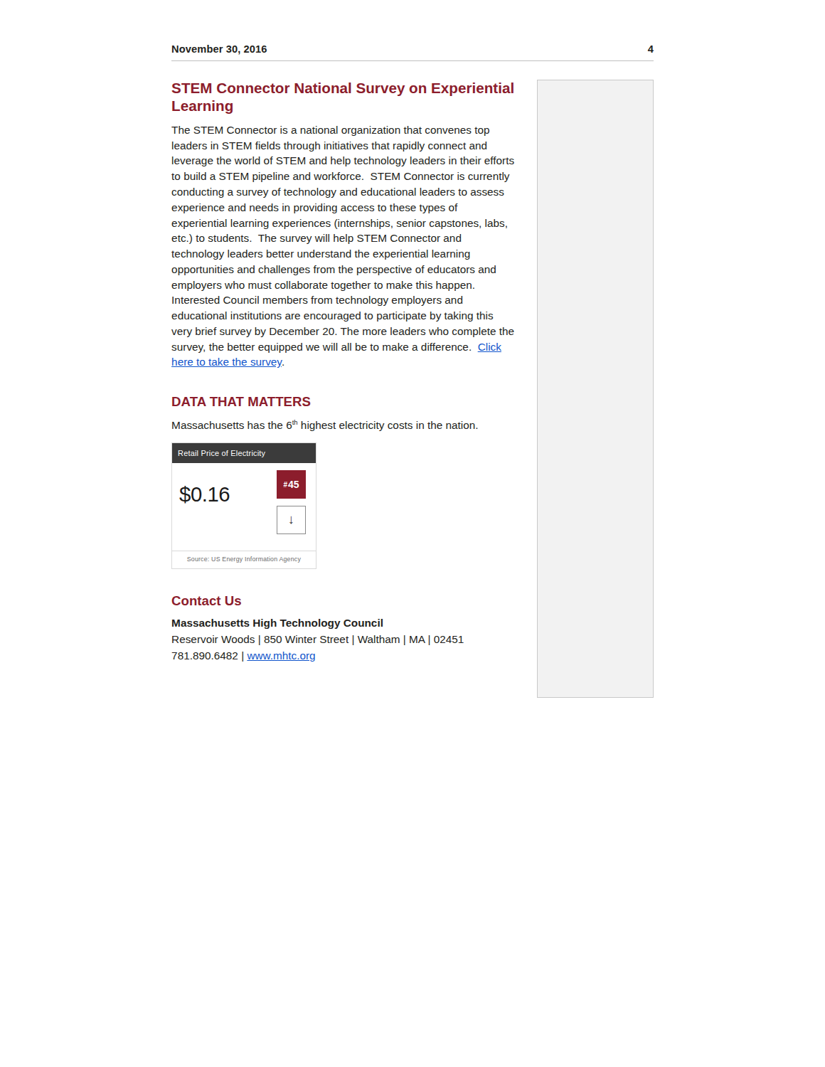November 30, 2016 4
STEM Connector National Survey on Experiential Learning
The STEM Connector is a national organization that convenes top leaders in STEM fields through initiatives that rapidly connect and leverage the world of STEM and help technology leaders in their efforts to build a STEM pipeline and workforce. STEM Connector is currently conducting a survey of technology and educational leaders to assess experience and needs in providing access to these types of experiential learning experiences (internships, senior capstones, labs, etc.) to students. The survey will help STEM Connector and technology leaders better understand the experiential learning opportunities and challenges from the perspective of educators and employers who must collaborate together to make this happen. Interested Council members from technology employers and educational institutions are encouraged to participate by taking this very brief survey by December 20. The more leaders who complete the survey, the better equipped we will all be to make a difference. Click here to take the survey.
DATA THAT MATTERS
Massachusetts has the 6th highest electricity costs in the nation.
Retail Price of Electricity
#45
↓
$0.16
Source: US Energy Information Agency
Contact Us
Massachusetts High Technology Council
Reservoir Woods | 850 Winter Street | Waltham | MA | 02451
781.890.6482 | www.mhtc.org